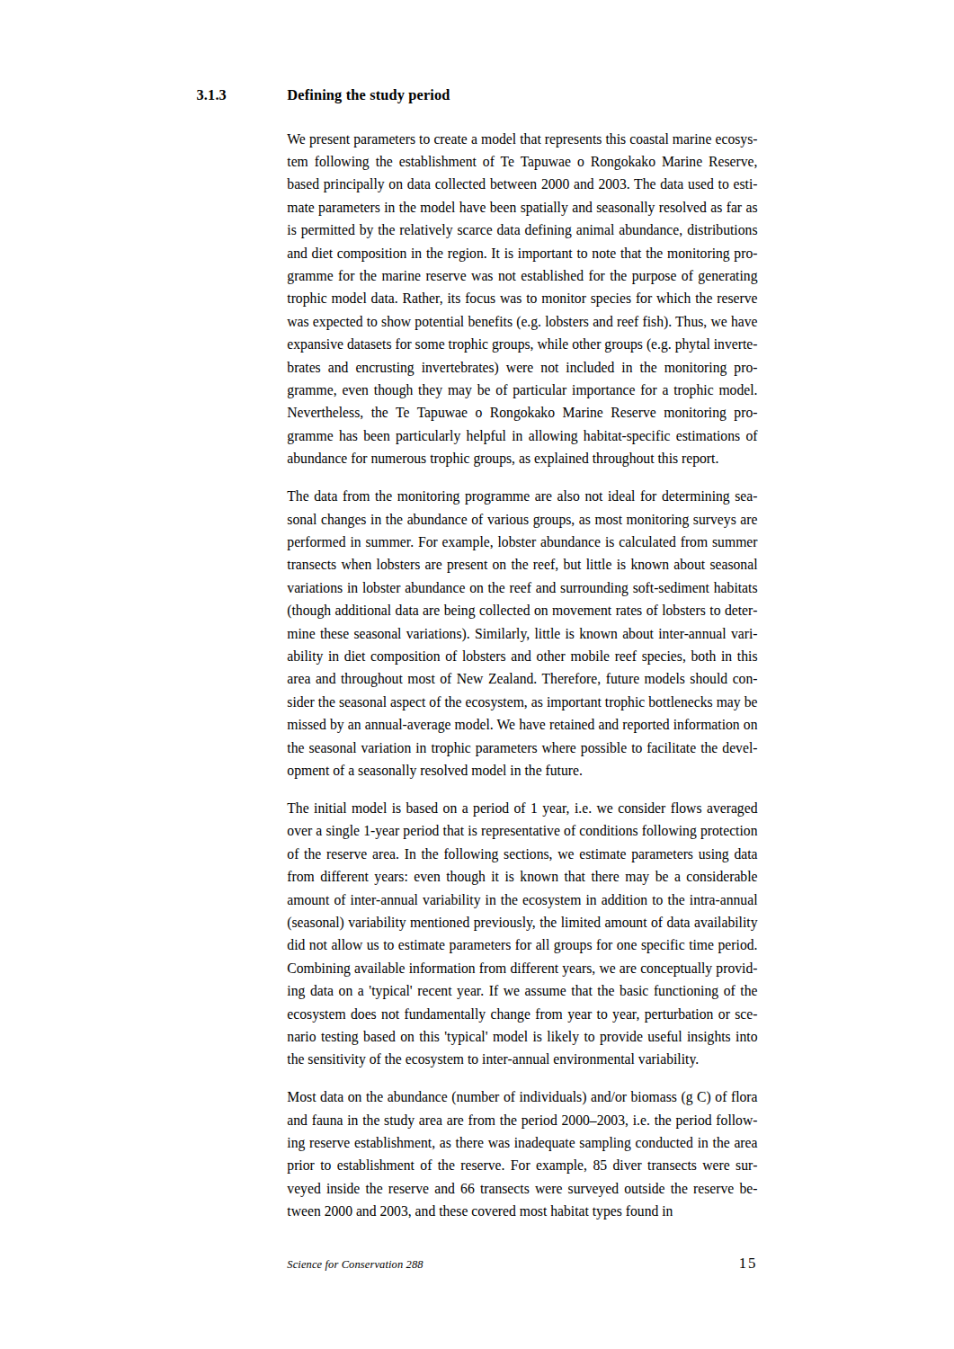3.1.3
Defining the study period
We present parameters to create a model that represents this coastal marine ecosystem following the establishment of Te Tapuwae o Rongokako Marine Reserve, based principally on data collected between 2000 and 2003. The data used to estimate parameters in the model have been spatially and seasonally resolved as far as is permitted by the relatively scarce data defining animal abundance, distributions and diet composition in the region. It is important to note that the monitoring programme for the marine reserve was not established for the purpose of generating trophic model data. Rather, its focus was to monitor species for which the reserve was expected to show potential benefits (e.g. lobsters and reef fish). Thus, we have expansive datasets for some trophic groups, while other groups (e.g. phytal invertebrates and encrusting invertebrates) were not included in the monitoring programme, even though they may be of particular importance for a trophic model. Nevertheless, the Te Tapuwae o Rongokako Marine Reserve monitoring programme has been particularly helpful in allowing habitat-specific estimations of abundance for numerous trophic groups, as explained throughout this report.
The data from the monitoring programme are also not ideal for determining seasonal changes in the abundance of various groups, as most monitoring surveys are performed in summer. For example, lobster abundance is calculated from summer transects when lobsters are present on the reef, but little is known about seasonal variations in lobster abundance on the reef and surrounding soft-sediment habitats (though additional data are being collected on movement rates of lobsters to determine these seasonal variations). Similarly, little is known about inter-annual variability in diet composition of lobsters and other mobile reef species, both in this area and throughout most of New Zealand. Therefore, future models should consider the seasonal aspect of the ecosystem, as important trophic bottlenecks may be missed by an annual-average model. We have retained and reported information on the seasonal variation in trophic parameters where possible to facilitate the development of a seasonally resolved model in the future.
The initial model is based on a period of 1 year, i.e. we consider flows averaged over a single 1-year period that is representative of conditions following protection of the reserve area. In the following sections, we estimate parameters using data from different years: even though it is known that there may be a considerable amount of inter-annual variability in the ecosystem in addition to the intra-annual (seasonal) variability mentioned previously, the limited amount of data availability did not allow us to estimate parameters for all groups for one specific time period. Combining available information from different years, we are conceptually providing data on a 'typical' recent year. If we assume that the basic functioning of the ecosystem does not fundamentally change from year to year, perturbation or scenario testing based on this 'typical' model is likely to provide useful insights into the sensitivity of the ecosystem to inter-annual environmental variability.
Most data on the abundance (number of individuals) and/or biomass (g C) of flora and fauna in the study area are from the period 2000–2003, i.e. the period following reserve establishment, as there was inadequate sampling conducted in the area prior to establishment of the reserve. For example, 85 diver transects were surveyed inside the reserve and 66 transects were surveyed outside the reserve between 2000 and 2003, and these covered most habitat types found in
Science for Conservation 288
15